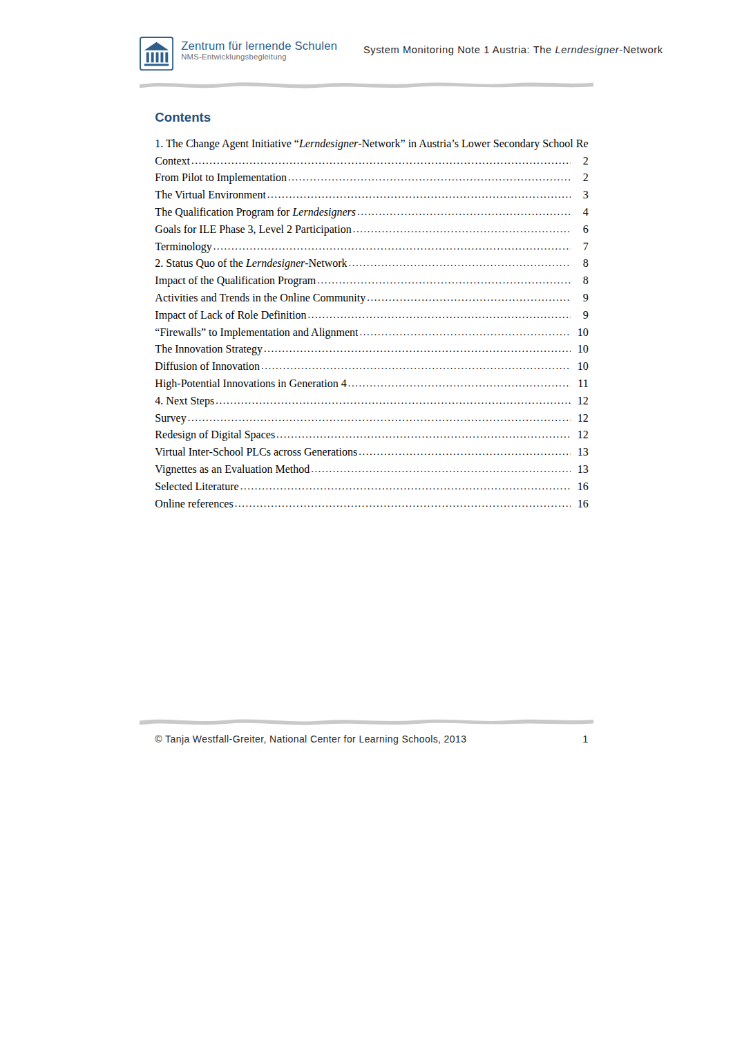Zentrum für lernende Schulen
NMS-Entwicklungsbegleitung
System Monitoring Note 1 Austria: The Lerndesigner-Network
Contents
1. The Change Agent Initiative “Lerndesigner-Network” in Austria’s Lower Secondary School Reform . 2
Context ........................................................................................................................................... 2
From Pilot to Implementation ........................................................................................................................................... 2
The Virtual Environment ........................................................................................................................................... 3
The Qualification Program for Lerndesigners ........................................................................................................................................... 4
Goals for ILE Phase 3, Level 2 Participation ........................................................................................................................................... 6
Terminology ........................................................................................................................................... 7
2. Status Quo of the Lerndesigner-Network ........................................................................................................................................... 8
Impact of the Qualification Program ........................................................................................................................................... 8
Activities and Trends in the Online Community ........................................................................................................................................... 9
Impact of Lack of Role Definition ........................................................................................................................................... 9
“Firewalls” to Implementation and Alignment ........................................................................................................................................... 10
The Innovation Strategy ........................................................................................................................................... 10
Diffusion of Innovation ........................................................................................................................................... 10
High-Potential Innovations in Generation 4 ........................................................................................................................................... 11
4. Next Steps ........................................................................................................................................... 12
Survey ........................................................................................................................................... 12
Redesign of Digital Spaces ........................................................................................................................................... 12
Virtual Inter-School PLCs across Generations ........................................................................................................................................... 13
Vignettes as an Evaluation Method ........................................................................................................................................... 13
Selected Literature ........................................................................................................................................... 16
Online references ........................................................................................................................................... 16
© Tanja Westfall-Greiter, National Center for Learning Schools, 2013
1